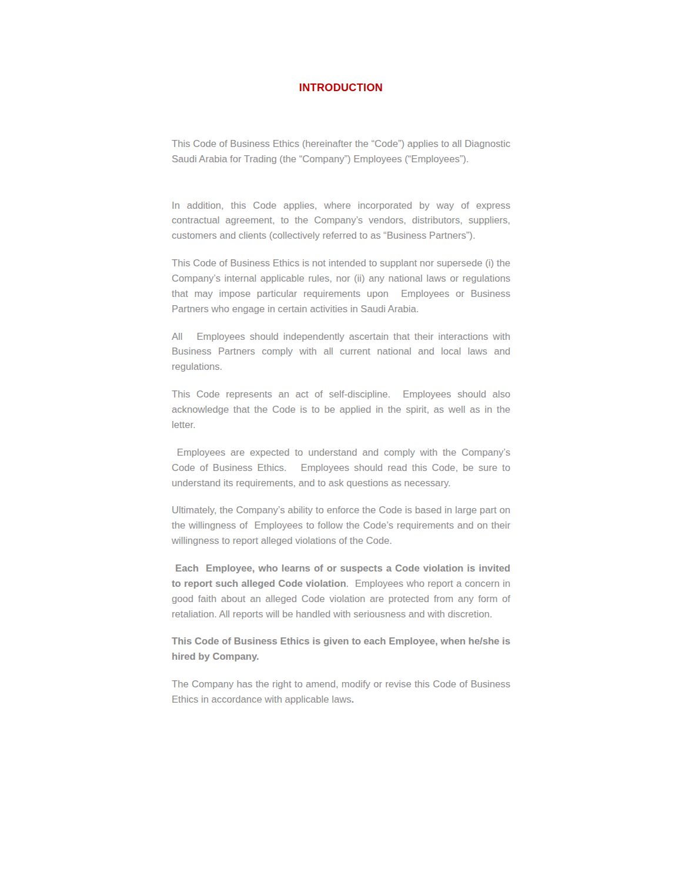INTRODUCTION
This Code of Business Ethics (hereinafter the “Code”) applies to all Diagnostic Saudi Arabia for Trading (the “Company”) Employees (“Employees”).
In addition, this Code applies, where incorporated by way of express contractual agreement, to the Company’s vendors, distributors, suppliers, customers and clients (collectively referred to as “Business Partners”).
This Code of Business Ethics is not intended to supplant nor supersede (i) the Company’s internal applicable rules, nor (ii) any national laws or regulations that may impose particular requirements upon Employees or Business Partners who engage in certain activities in Saudi Arabia.
All Employees should independently ascertain that their interactions with Business Partners comply with all current national and local laws and regulations.
This Code represents an act of self-discipline. Employees should also acknowledge that the Code is to be applied in the spirit, as well as in the letter.
Employees are expected to understand and comply with the Company’s Code of Business Ethics. Employees should read this Code, be sure to understand its requirements, and to ask questions as necessary.
Ultimately, the Company’s ability to enforce the Code is based in large part on the willingness of Employees to follow the Code’s requirements and on their willingness to report alleged violations of the Code.
Each Employee, who learns of or suspects a Code violation is invited to report such alleged Code violation. Employees who report a concern in good faith about an alleged Code violation are protected from any form of retaliation. All reports will be handled with seriousness and with discretion.
This Code of Business Ethics is given to each Employee, when he/she is hired by Company.
The Company has the right to amend, modify or revise this Code of Business Ethics in accordance with applicable laws.